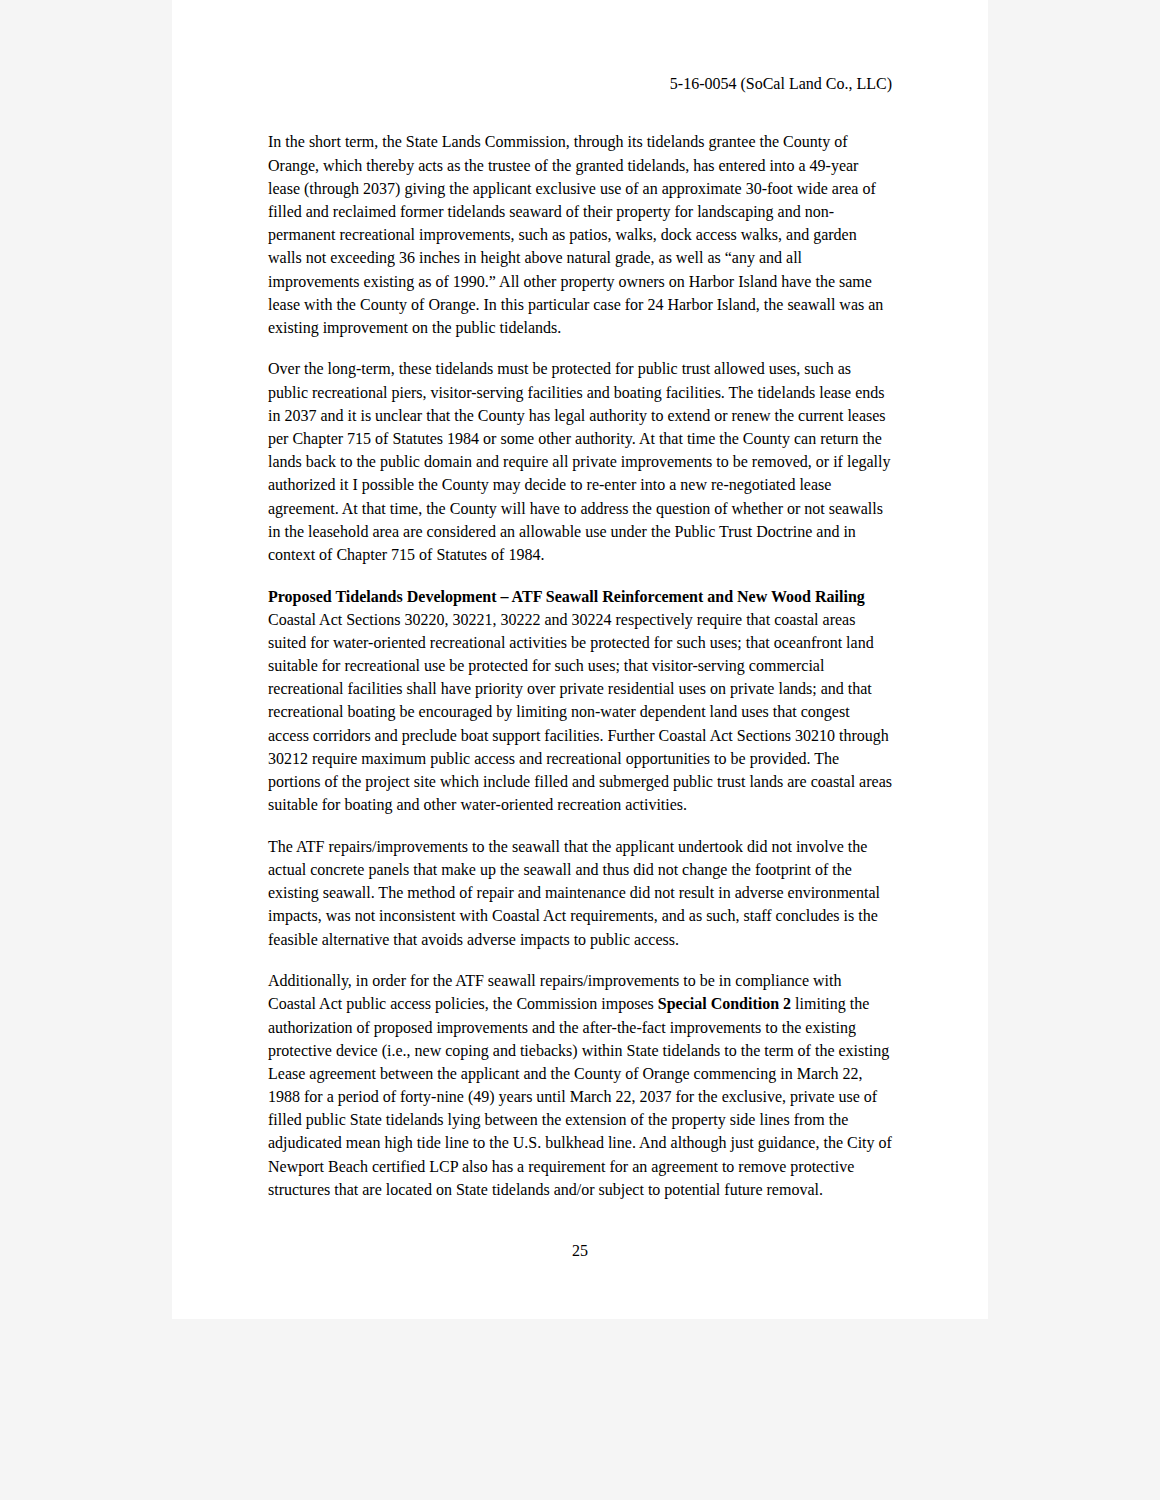5-16-0054 (SoCal Land Co., LLC)
In the short term, the State Lands Commission, through its tidelands grantee the County of Orange, which thereby acts as the trustee of the granted tidelands, has entered into a 49-year lease (through 2037) giving the applicant exclusive use of an approximate 30-foot wide area of filled and reclaimed former tidelands seaward of their property for landscaping and non-permanent recreational improvements, such as patios, walks, dock access walks, and garden walls not exceeding 36 inches in height above natural grade, as well as “any and all improvements existing as of 1990.” All other property owners on Harbor Island have the same lease with the County of Orange. In this particular case for 24 Harbor Island, the seawall was an existing improvement on the public tidelands.
Over the long-term, these tidelands must be protected for public trust allowed uses, such as public recreational piers, visitor-serving facilities and boating facilities. The tidelands lease ends in 2037 and it is unclear that the County has legal authority to extend or renew the current leases per Chapter 715 of Statutes 1984 or some other authority. At that time the County can return the lands back to the public domain and require all private improvements to be removed, or if legally authorized it I possible the County may decide to re-enter into a new re-negotiated lease agreement. At that time, the County will have to address the question of whether or not seawalls in the leasehold area are considered an allowable use under the Public Trust Doctrine and in context of Chapter 715 of Statutes of 1984.
Proposed Tidelands Development – ATF Seawall Reinforcement and New Wood Railing
Coastal Act Sections 30220, 30221, 30222 and 30224 respectively require that coastal areas suited for water-oriented recreational activities be protected for such uses; that oceanfront land suitable for recreational use be protected for such uses; that visitor-serving commercial recreational facilities shall have priority over private residential uses on private lands; and that recreational boating be encouraged by limiting non-water dependent land uses that congest access corridors and preclude boat support facilities. Further Coastal Act Sections 30210 through 30212 require maximum public access and recreational opportunities to be provided. The portions of the project site which include filled and submerged public trust lands are coastal areas suitable for boating and other water-oriented recreation activities.
The ATF repairs/improvements to the seawall that the applicant undertook did not involve the actual concrete panels that make up the seawall and thus did not change the footprint of the existing seawall. The method of repair and maintenance did not result in adverse environmental impacts, was not inconsistent with Coastal Act requirements, and as such, staff concludes is the feasible alternative that avoids adverse impacts to public access.
Additionally, in order for the ATF seawall repairs/improvements to be in compliance with Coastal Act public access policies, the Commission imposes Special Condition 2 limiting the authorization of proposed improvements and the after-the-fact improvements to the existing protective device (i.e., new coping and tiebacks) within State tidelands to the term of the existing Lease agreement between the applicant and the County of Orange commencing in March 22, 1988 for a period of forty-nine (49) years until March 22, 2037 for the exclusive, private use of filled public State tidelands lying between the extension of the property side lines from the adjudicated mean high tide line to the U.S. bulkhead line. And although just guidance, the City of Newport Beach certified LCP also has a requirement for an agreement to remove protective structures that are located on State tidelands and/or subject to potential future removal.
25